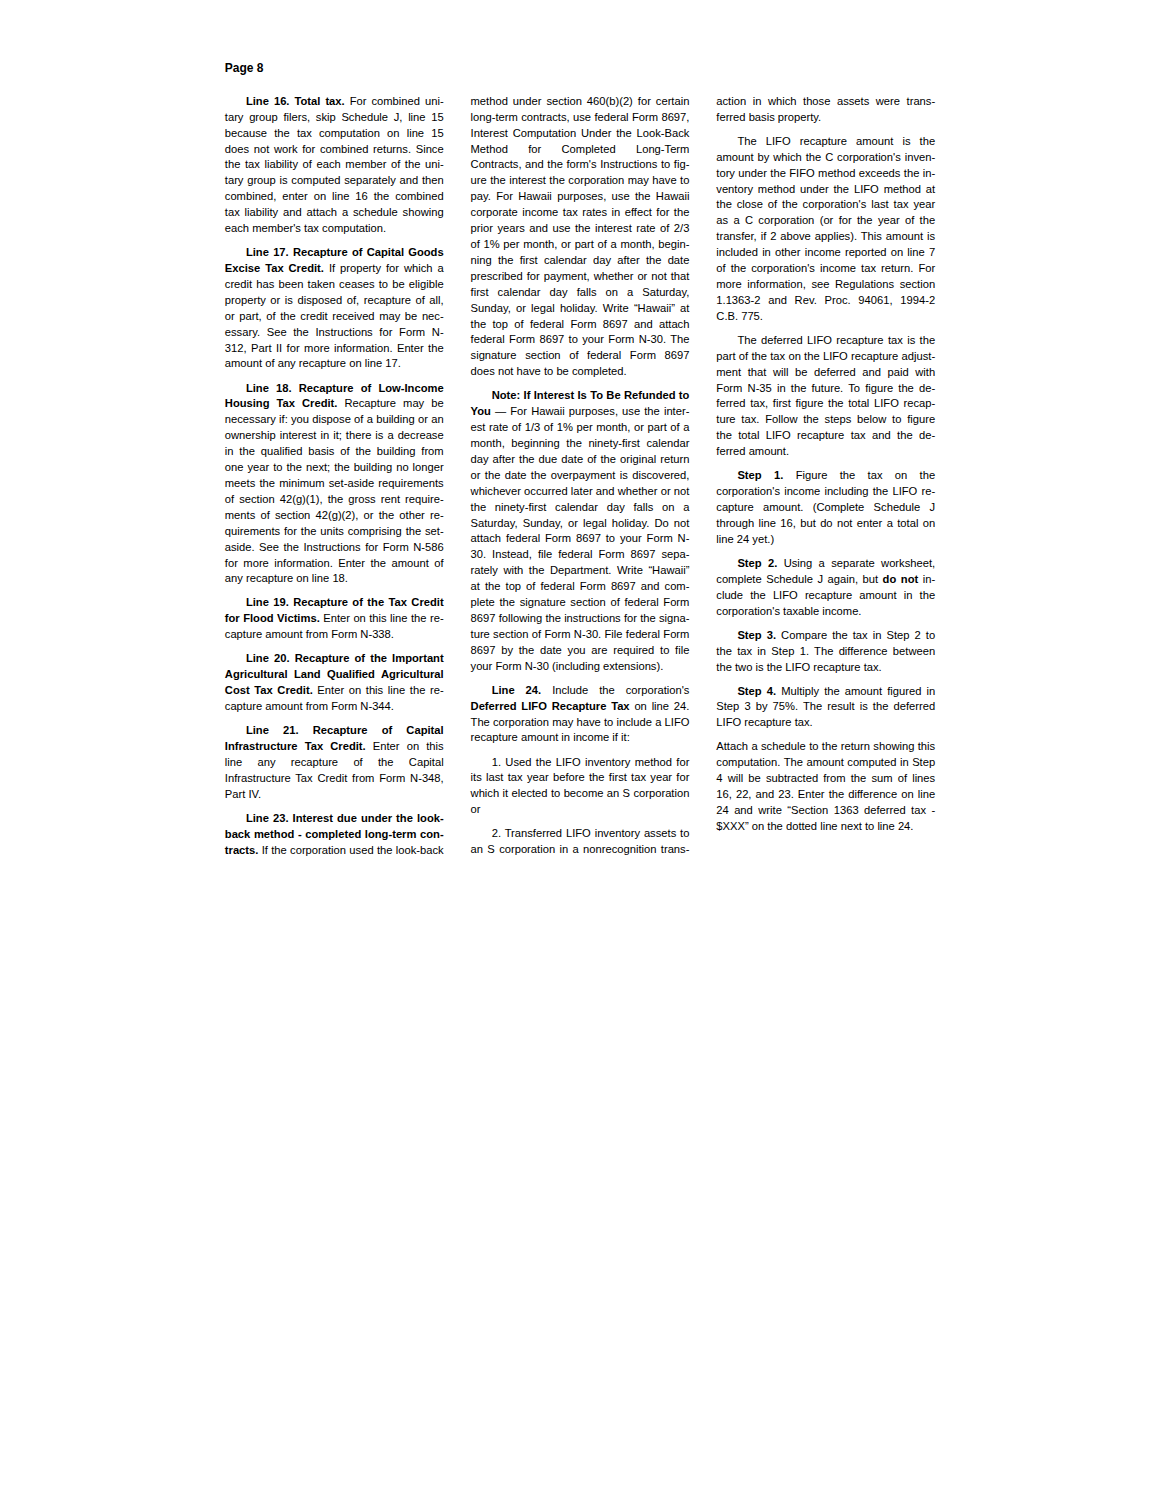Page 8
Line 16. Total tax. For combined unitary group filers, skip Schedule J, line 15 because the tax computation on line 15 does not work for combined returns. Since the tax liability of each member of the unitary group is computed separately and then combined, enter on line 16 the combined tax liability and attach a schedule showing each member's tax computation.
Line 17. Recapture of Capital Goods Excise Tax Credit. If property for which a credit has been taken ceases to be eligible property or is disposed of, recapture of all, or part, of the credit received may be necessary. See the Instructions for Form N-312, Part II for more information. Enter the amount of any recapture on line 17.
Line 18. Recapture of Low-Income Housing Tax Credit. Recapture may be necessary if: you dispose of a building or an ownership interest in it; there is a decrease in the qualified basis of the building from one year to the next; the building no longer meets the minimum set-aside requirements of section 42(g)(1), the gross rent requirements of section 42(g)(2), or the other requirements for the units comprising the set-aside. See the Instructions for Form N-586 for more information. Enter the amount of any recapture on line 18.
Line 19. Recapture of the Tax Credit for Flood Victims. Enter on this line the recapture amount from Form N-338.
Line 20. Recapture of the Important Agricultural Land Qualified Agricultural Cost Tax Credit. Enter on this line the recapture amount from Form N-344.
Line 21. Recapture of Capital Infrastructure Tax Credit. Enter on this line any recapture of the Capital Infrastructure Tax Credit from Form N-348, Part IV.
Line 23. Interest due under the look-back method - completed long-term contracts. If the corporation used the look-back method under section 460(b)(2) for certain long-term contracts, use federal Form 8697, Interest Computation Under the Look-Back Method for Completed Long-Term Contracts, and the form's Instructions to figure the interest the corporation may have to pay. For Hawaii purposes, use the Hawaii corporate income tax rates in effect for the prior years and use the interest rate of 2/3 of 1% per month, or part of a month, beginning the first calendar day after the date prescribed for payment, whether or not that first calendar day falls on a Saturday, Sunday, or legal holiday. Write “Hawaii” at the top of federal Form 8697 and attach federal Form 8697 to your Form N-30. The signature section of federal Form 8697 does not have to be completed.
Note: If Interest Is To Be Refunded to You — For Hawaii purposes, use the interest rate of 1/3 of 1% per month, or part of a month, beginning the ninety-first calendar day after the due date of the original return or the date the overpayment is discovered, whichever occurred later and whether or not the ninety-first calendar day falls on a Saturday, Sunday, or legal holiday. Do not attach federal Form 8697 to your Form N-30. Instead, file federal Form 8697 separately with the Department. Write “Hawaii” at the top of federal Form 8697 and complete the signature section of federal Form 8697 following the instructions for the signature section of Form N-30. File federal Form 8697 by the date you are required to file your Form N-30 (including extensions).
Line 24. Include the corporation's Deferred LIFO Recapture Tax on line 24. The corporation may have to include a LIFO recapture amount in income if it:
1. Used the LIFO inventory method for its last tax year before the first tax year for which it elected to become an S corporation or
2. Transferred LIFO inventory assets to an S corporation in a nonrecognition transaction in which those assets were transferred basis property.
The LIFO recapture amount is the amount by which the C corporation's inventory under the FIFO method exceeds the inventory method under the LIFO method at the close of the corporation's last tax year as a C corporation (or for the year of the transfer, if 2 above applies). This amount is included in other income reported on line 7 of the corporation's income tax return. For more information, see Regulations section 1.1363-2 and Rev. Proc. 94061, 1994-2 C.B. 775.
The deferred LIFO recapture tax is the part of the tax on the LIFO recapture adjustment that will be deferred and paid with Form N-35 in the future. To figure the deferred tax, first figure the total LIFO recapture tax. Follow the steps below to figure the total LIFO recapture tax and the deferred amount.
Step 1. Figure the tax on the corporation's income including the LIFO recapture amount. (Complete Schedule J through line 16, but do not enter a total on line 24 yet.)
Step 2. Using a separate worksheet, complete Schedule J again, but do not include the LIFO recapture amount in the corporation's taxable income.
Step 3. Compare the tax in Step 2 to the tax in Step 1. The difference between the two is the LIFO recapture tax.
Step 4. Multiply the amount figured in Step 3 by 75%. The result is the deferred LIFO recapture tax.
Attach a schedule to the return showing this computation. The amount computed in Step 4 will be subtracted from the sum of lines 16, 22, and 23. Enter the difference on line 24 and write “Section 1363 deferred tax - $XXX” on the dotted line next to line 24.